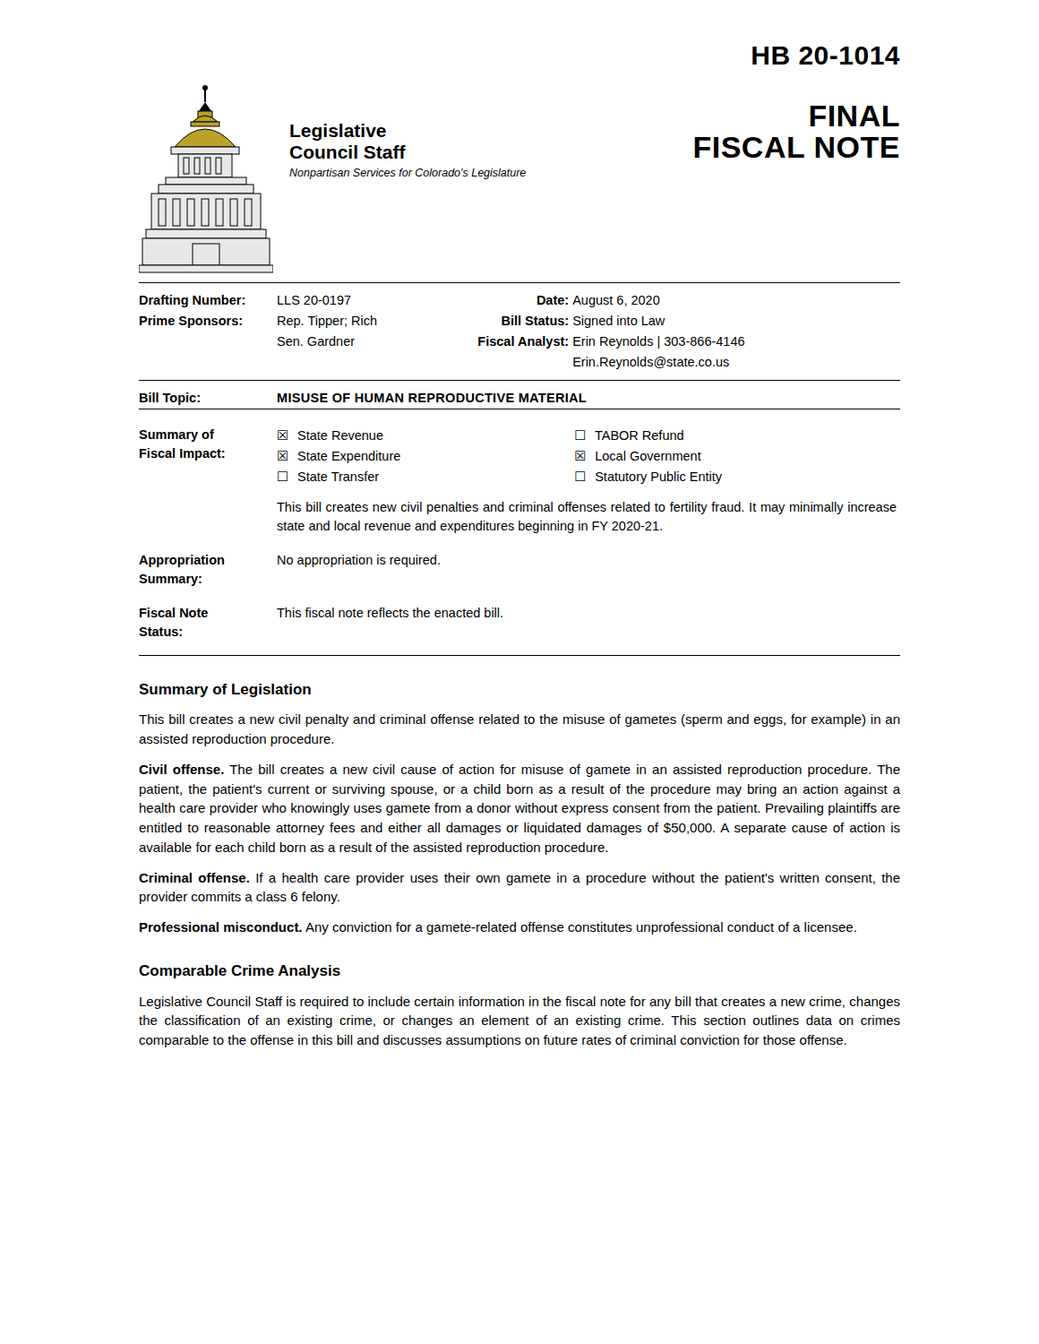HB 20-1014
Legislative
Council Staff
Nonpartisan Services for Colorado's Legislature
FINAL
FISCAL NOTE
| Drafting Number: | LLS 20-0197 | Date: | August 6, 2020 |
| Prime Sponsors: | Rep. Tipper; Rich | Bill Status: | Signed into Law |
| | Sen. Gardner | Fiscal Analyst: | Erin Reynolds / 303-866-4146 |
| | | | Erin.Reynolds@state.co.us |
| Bill Topic: | MISUSE OF HUMAN REPRODUCTIVE MATERIAL |
| Summary of Fiscal Impact: | / ☒ State Revenue / ☐ TABOR Refund / / ☒ State Expenditure / ☒ Local Government / / ☐ State Transfer / ☐ Statutory Public Entity / This bill creates new civil penalties and criminal offenses related to fertility fraud. It may minimally increase state and local revenue and expenditures beginning in FY 2020-21. |
| Appropriation Summary: | No appropriation is required. |
| Fiscal Note Status: | This fiscal note reflects the enacted bill. |
Summary of Legislation
This bill creates a new civil penalty and criminal offense related to the misuse of gametes (sperm and eggs, for example) in an assisted reproduction procedure.
Civil offense. The bill creates a new civil cause of action for misuse of gamete in an assisted reproduction procedure. The patient, the patient's current or surviving spouse, or a child born as a result of the procedure may bring an action against a health care provider who knowingly uses gamete from a donor without express consent from the patient. Prevailing plaintiffs are entitled to reasonable attorney fees and either all damages or liquidated damages of $50,000. A separate cause of action is available for each child born as a result of the assisted reproduction procedure.
Criminal offense. If a health care provider uses their own gamete in a procedure without the patient's written consent, the provider commits a class 6 felony.
Professional misconduct. Any conviction for a gamete-related offense constitutes unprofessional conduct of a licensee.
Comparable Crime Analysis
Legislative Council Staff is required to include certain information in the fiscal note for any bill that creates a new crime, changes the classification of an existing crime, or changes an element of an existing crime. This section outlines data on crimes comparable to the offense in this bill and discusses assumptions on future rates of criminal conviction for those offense.